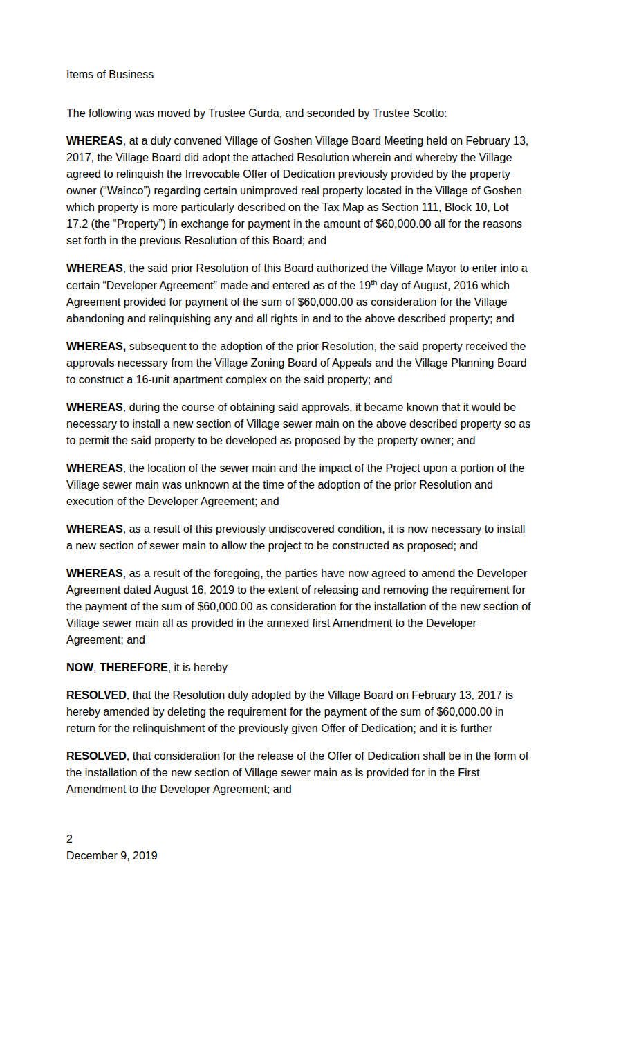Items of Business
The following was moved by Trustee Gurda, and seconded by Trustee Scotto:
WHEREAS, at a duly convened Village of Goshen Village Board Meeting held on February 13, 2017, the Village Board did adopt the attached Resolution wherein and whereby the Village agreed to relinquish the Irrevocable Offer of Dedication previously provided by the property owner (“Wainco”) regarding certain unimproved real property located in the Village of Goshen which property is more particularly described on the Tax Map as Section 111, Block 10, Lot 17.2 (the “Property”) in exchange for payment in the amount of $60,000.00 all for the reasons set forth in the previous Resolution of this Board; and
WHEREAS, the said prior Resolution of this Board authorized the Village Mayor to enter into a certain “Developer Agreement” made and entered as of the 19th day of August, 2016 which Agreement provided for payment of the sum of $60,000.00 as consideration for the Village abandoning and relinquishing any and all rights in and to the above described property; and
WHEREAS, subsequent to the adoption of the prior Resolution, the said property received the approvals necessary from the Village Zoning Board of Appeals and the Village Planning Board to construct a 16-unit apartment complex on the said property; and
WHEREAS, during the course of obtaining said approvals, it became known that it would be necessary to install a new section of Village sewer main on the above described property so as to permit the said property to be developed as proposed by the property owner; and
WHEREAS, the location of the sewer main and the impact of the Project upon a portion of the Village sewer main was unknown at the time of the adoption of the prior Resolution and execution of the Developer Agreement; and
WHEREAS, as a result of this previously undiscovered condition, it is now necessary to install a new section of sewer main to allow the project to be constructed as proposed; and
WHEREAS, as a result of the foregoing, the parties have now agreed to amend the Developer Agreement dated August 16, 2019 to the extent of releasing and removing the requirement for the payment of the sum of $60,000.00 as consideration for the installation of the new section of Village sewer main all as provided in the annexed first Amendment to the Developer Agreement; and
NOW, THEREFORE, it is hereby
RESOLVED, that the Resolution duly adopted by the Village Board on February 13, 2017 is hereby amended by deleting the requirement for the payment of the sum of $60,000.00 in return for the relinquishment of the previously given Offer of Dedication; and it is further
RESOLVED, that consideration for the release of the Offer of Dedication shall be in the form of the installation of the new section of Village sewer main as is provided for in the First Amendment to the Developer Agreement; and
2
December 9, 2019